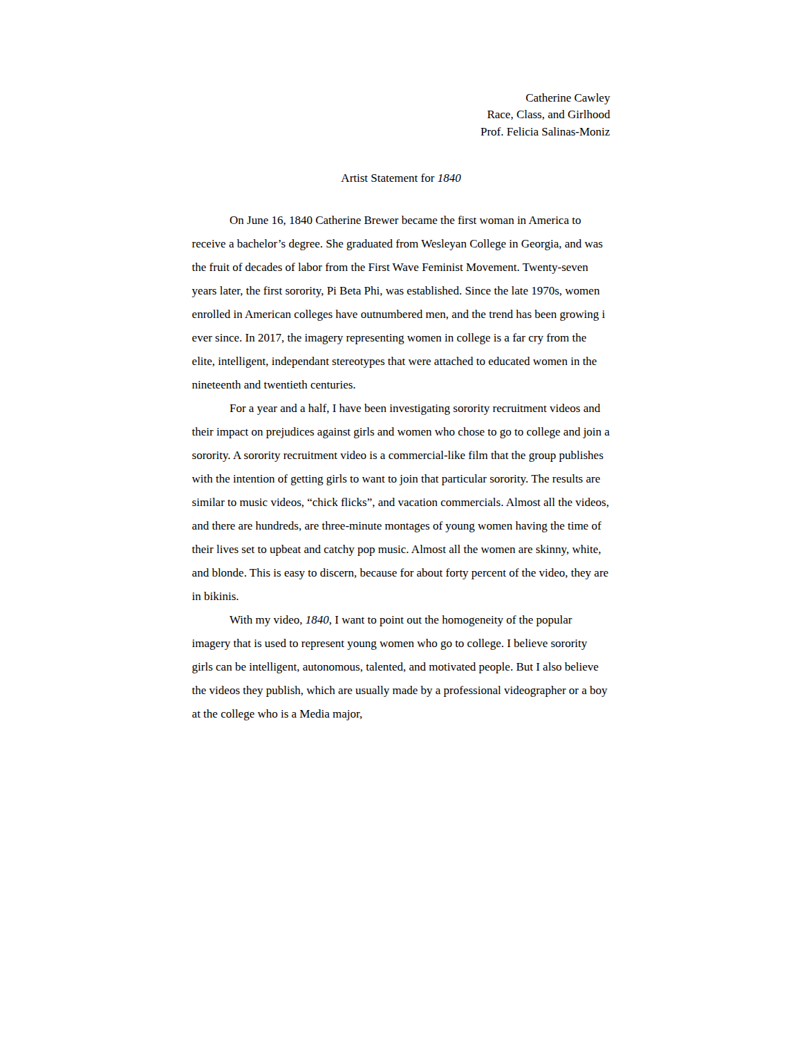Catherine Cawley
Race, Class, and Girlhood
Prof. Felicia Salinas-Moniz
Artist Statement for 1840
On June 16, 1840 Catherine Brewer became the first woman in America to receive a bachelor’s degree. She graduated from Wesleyan College in Georgia, and was the fruit of decades of labor from the First Wave Feminist Movement. Twenty-seven years later, the first sorority, Pi Beta Phi, was established. Since the late 1970s, women enrolled in American colleges have outnumbered men, and the trend has been growing i ever since. In 2017, the imagery representing women in college is a far cry from the elite, intelligent, independant stereotypes that were attached to educated women in the nineteenth and twentieth centuries.
For a year and a half, I have been investigating sorority recruitment videos and their impact on prejudices against girls and women who chose to go to college and join a sorority. A sorority recruitment video is a commercial-like film that the group publishes with the intention of getting girls to want to join that particular sorority. The results are similar to music videos, “chick flicks”, and vacation commercials. Almost all the videos, and there are hundreds, are three-minute montages of young women having the time of their lives set to upbeat and catchy pop music. Almost all the women are skinny, white, and blonde. This is easy to discern, because for about forty percent of the video, they are in bikinis.
With my video, 1840, I want to point out the homogeneity of the popular imagery that is used to represent young women who go to college. I believe sorority girls can be intelligent, autonomous, talented, and motivated people. But I also believe the videos they publish, which are usually made by a professional videographer or a boy at the college who is a Media major,